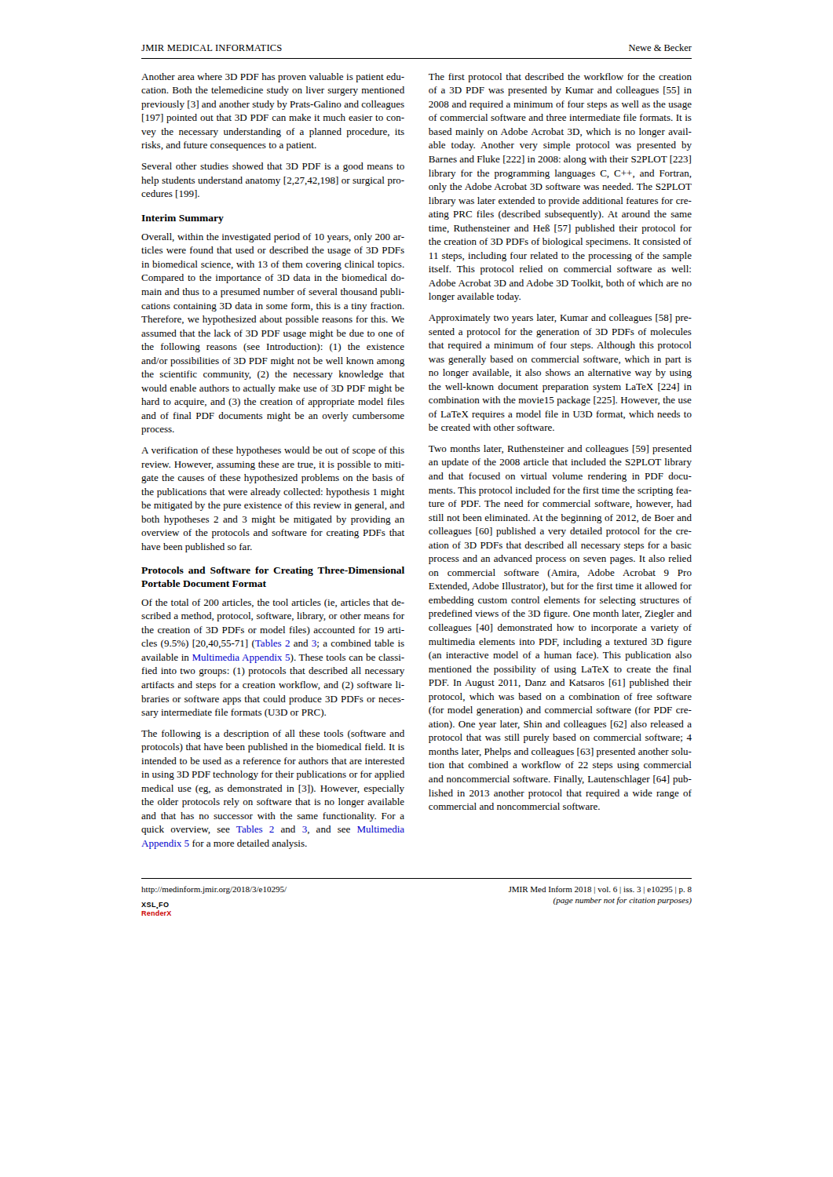JMIR MEDICAL INFORMATICS
Newe & Becker
Another area where 3D PDF has proven valuable is patient education. Both the telemedicine study on liver surgery mentioned previously [3] and another study by Prats-Galino and colleagues [197] pointed out that 3D PDF can make it much easier to convey the necessary understanding of a planned procedure, its risks, and future consequences to a patient.
Several other studies showed that 3D PDF is a good means to help students understand anatomy [2,27,42,198] or surgical procedures [199].
Interim Summary
Overall, within the investigated period of 10 years, only 200 articles were found that used or described the usage of 3D PDFs in biomedical science, with 13 of them covering clinical topics. Compared to the importance of 3D data in the biomedical domain and thus to a presumed number of several thousand publications containing 3D data in some form, this is a tiny fraction. Therefore, we hypothesized about possible reasons for this. We assumed that the lack of 3D PDF usage might be due to one of the following reasons (see Introduction): (1) the existence and/or possibilities of 3D PDF might not be well known among the scientific community, (2) the necessary knowledge that would enable authors to actually make use of 3D PDF might be hard to acquire, and (3) the creation of appropriate model files and of final PDF documents might be an overly cumbersome process.
A verification of these hypotheses would be out of scope of this review. However, assuming these are true, it is possible to mitigate the causes of these hypothesized problems on the basis of the publications that were already collected: hypothesis 1 might be mitigated by the pure existence of this review in general, and both hypotheses 2 and 3 might be mitigated by providing an overview of the protocols and software for creating PDFs that have been published so far.
Protocols and Software for Creating Three-Dimensional Portable Document Format
Of the total of 200 articles, the tool articles (ie, articles that described a method, protocol, software, library, or other means for the creation of 3D PDFs or model files) accounted for 19 articles (9.5%) [20,40,55-71] (Tables 2 and 3; a combined table is available in Multimedia Appendix 5). These tools can be classified into two groups: (1) protocols that described all necessary artifacts and steps for a creation workflow, and (2) software libraries or software apps that could produce 3D PDFs or necessary intermediate file formats (U3D or PRC).
The following is a description of all these tools (software and protocols) that have been published in the biomedical field. It is intended to be used as a reference for authors that are interested in using 3D PDF technology for their publications or for applied medical use (eg, as demonstrated in [3]). However, especially the older protocols rely on software that is no longer available and that has no successor with the same functionality. For a quick overview, see Tables 2 and 3, and see Multimedia Appendix 5 for a more detailed analysis.
The first protocol that described the workflow for the creation of a 3D PDF was presented by Kumar and colleagues [55] in 2008 and required a minimum of four steps as well as the usage of commercial software and three intermediate file formats. It is based mainly on Adobe Acrobat 3D, which is no longer available today. Another very simple protocol was presented by Barnes and Fluke [222] in 2008: along with their S2PLOT [223] library for the programming languages C, C++, and Fortran, only the Adobe Acrobat 3D software was needed. The S2PLOT library was later extended to provide additional features for creating PRC files (described subsequently). At around the same time, Ruthensteiner and Heß [57] published their protocol for the creation of 3D PDFs of biological specimens. It consisted of 11 steps, including four related to the processing of the sample itself. This protocol relied on commercial software as well: Adobe Acrobat 3D and Adobe 3D Toolkit, both of which are no longer available today.
Approximately two years later, Kumar and colleagues [58] presented a protocol for the generation of 3D PDFs of molecules that required a minimum of four steps. Although this protocol was generally based on commercial software, which in part is no longer available, it also shows an alternative way by using the well-known document preparation system LaTeX [224] in combination with the movie15 package [225]. However, the use of LaTeX requires a model file in U3D format, which needs to be created with other software.
Two months later, Ruthensteiner and colleagues [59] presented an update of the 2008 article that included the S2PLOT library and that focused on virtual volume rendering in PDF documents. This protocol included for the first time the scripting feature of PDF. The need for commercial software, however, had still not been eliminated. At the beginning of 2012, de Boer and colleagues [60] published a very detailed protocol for the creation of 3D PDFs that described all necessary steps for a basic process and an advanced process on seven pages. It also relied on commercial software (Amira, Adobe Acrobat 9 Pro Extended, Adobe Illustrator), but for the first time it allowed for embedding custom control elements for selecting structures of predefined views of the 3D figure. One month later, Ziegler and colleagues [40] demonstrated how to incorporate a variety of multimedia elements into PDF, including a textured 3D figure (an interactive model of a human face). This publication also mentioned the possibility of using LaTeX to create the final PDF. In August 2011, Danz and Katsaros [61] published their protocol, which was based on a combination of free software (for model generation) and commercial software (for PDF creation). One year later, Shin and colleagues [62] also released a protocol that was still purely based on commercial software; 4 months later, Phelps and colleagues [63] presented another solution that combined a workflow of 22 steps using commercial and noncommercial software. Finally, Lautenschlager [64] published in 2013 another protocol that required a wide range of commercial and noncommercial software.
http://medinform.jmir.org/2018/3/e10295/
JMIR Med Inform 2018 | vol. 6 | iss. 3 | e10295 | p. 8
(page number not for citation purposes)
XSL•FO
RenderX